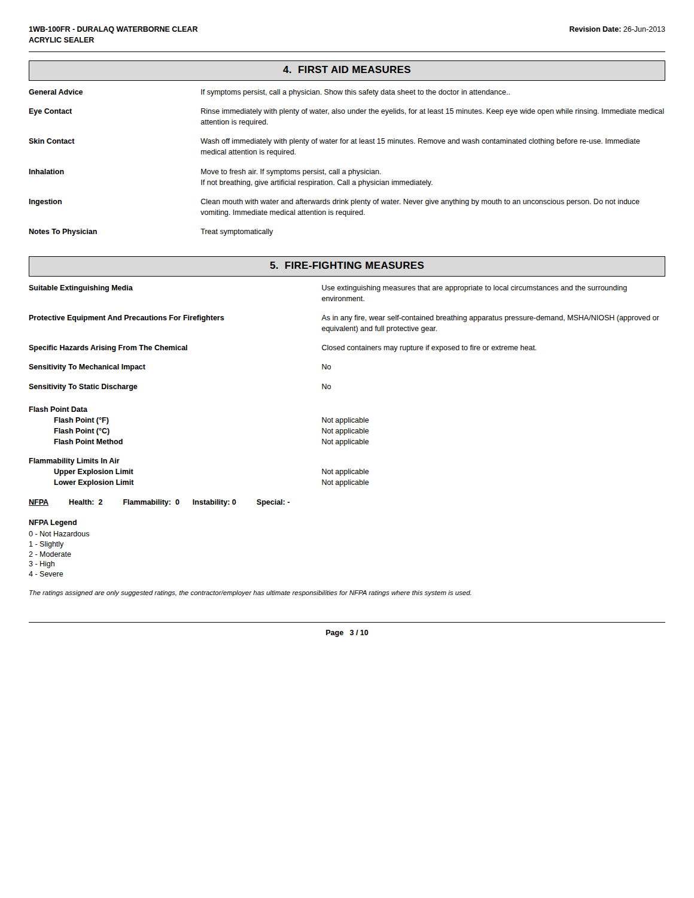1WB-100FR - DURALAQ WATERBORNE CLEAR
ACRYLIC SEALER
Revision Date: 26-Jun-2013
4. FIRST AID MEASURES
| General Advice | If symptoms persist, call a physician. Show this safety data sheet to the doctor in attendance.. |
| Eye Contact | Rinse immediately with plenty of water, also under the eyelids, for at least 15 minutes. Keep eye wide open while rinsing. Immediate medical attention is required. |
| Skin Contact | Wash off immediately with plenty of water for at least 15 minutes. Remove and wash contaminated clothing before re-use. Immediate medical attention is required. |
| Inhalation | Move to fresh air. If symptoms persist, call a physician. If not breathing, give artificial respiration. Call a physician immediately. |
| Ingestion | Clean mouth with water and afterwards drink plenty of water. Never give anything by mouth to an unconscious person. Do not induce vomiting. Immediate medical attention is required. |
| Notes To Physician | Treat symptomatically |
5. FIRE-FIGHTING MEASURES
| Suitable Extinguishing Media | Use extinguishing measures that are appropriate to local circumstances and the surrounding environment. |
| Protective Equipment And Precautions For Firefighters | As in any fire, wear self-contained breathing apparatus pressure-demand, MSHA/NIOSH (approved or equivalent) and full protective gear. |
| Specific Hazards Arising From The Chemical | Closed containers may rupture if exposed to fire or extreme heat. |
| Sensitivity To Mechanical Impact | No |
| Sensitivity To Static Discharge | No |
Flash Point Data
| Flash Point (°F) | Not applicable |
| Flash Point (°C) | Not applicable |
| Flash Point Method | Not applicable |
Flammability Limits In Air
| Upper Explosion Limit | Not applicable |
| Lower Explosion Limit | Not applicable |
NFPA Health: 2 Flammability: 0 Instability: 0 Special: -
NFPA Legend
0 - Not Hazardous
1 - Slightly
2 - Moderate
3 - High
4 - Severe
The ratings assigned are only suggested ratings, the contractor/employer has ultimate responsibilities for NFPA ratings where this system is used.
Page 3 / 10